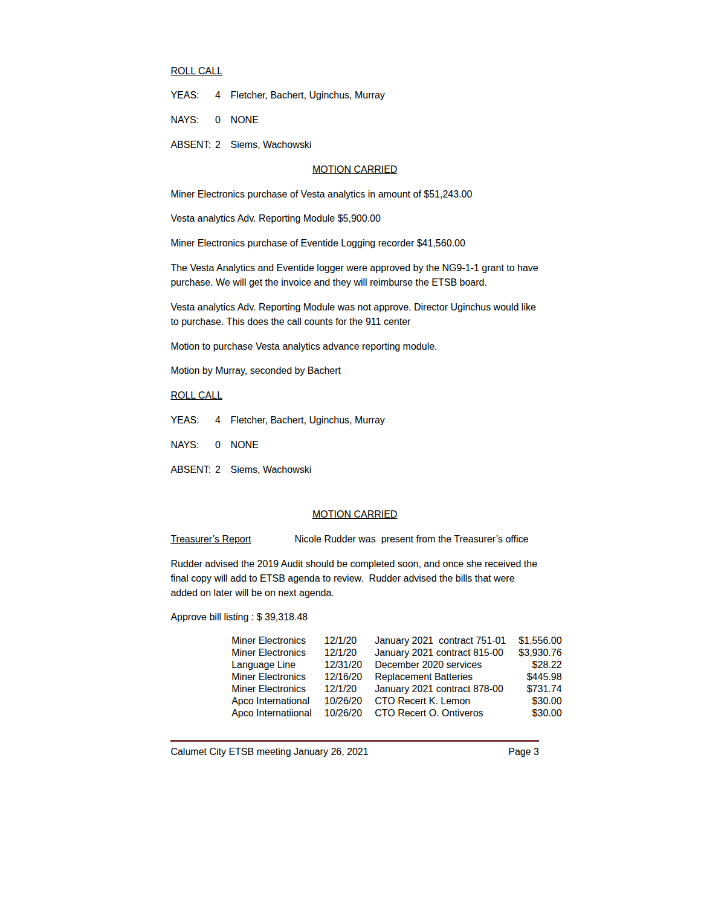ROLL CALL
YEAS: 4 Fletcher, Bachert, Uginchus, Murray
NAYS: 0 NONE
ABSENT: 2 Siems, Wachowski
MOTION CARRIED
Miner Electronics purchase of Vesta analytics in amount of $51,243.00
Vesta analytics Adv. Reporting Module $5,900.00
Miner Electronics purchase of Eventide Logging recorder $41,560.00
The Vesta Analytics and Eventide logger were approved by the NG9-1-1 grant to have purchase. We will get the invoice and they will reimburse the ETSB board.
Vesta analytics Adv. Reporting Module was not approve. Director Uginchus would like to purchase. This does the call counts for the 911 center
Motion to purchase Vesta analytics advance reporting module.
Motion by Murray, seconded by Bachert
ROLL CALL
YEAS: 4 Fletcher, Bachert, Uginchus, Murray
NAYS: 0 NONE
ABSENT: 2 Siems, Wachowski
MOTION CARRIED
Treasurer’s Report Nicole Rudder was present from the Treasurer’s office
Rudder advised the 2019 Audit should be completed soon, and once she received the final copy will add to ETSB agenda to review. Rudder advised the bills that were added on later will be on next agenda.
Approve bill listing : $ 39,318.48
| Miner Electronics | 12/1/20 | January 2021 contract 751-01 | $1,556.00 |
| Miner Electronics | 12/1/20 | January 2021 contract 815-00 | $3,930.76 |
| Language Line | 12/31/20 | December 2020 services | $28.22 |
| Miner Electronics | 12/16/20 | Replacement Batteries | $445.98 |
| Miner Electronics | 12/1/20 | January 2021 contract 878-00 | $731.74 |
| Apco International | 10/26/20 | CTO Recert K. Lemon | $30.00 |
| Apco Internatiional | 10/26/20 | CTO Recert O. Ontiveros | $30.00 |
Calumet City ETSB meeting January 26, 2021 Page 3